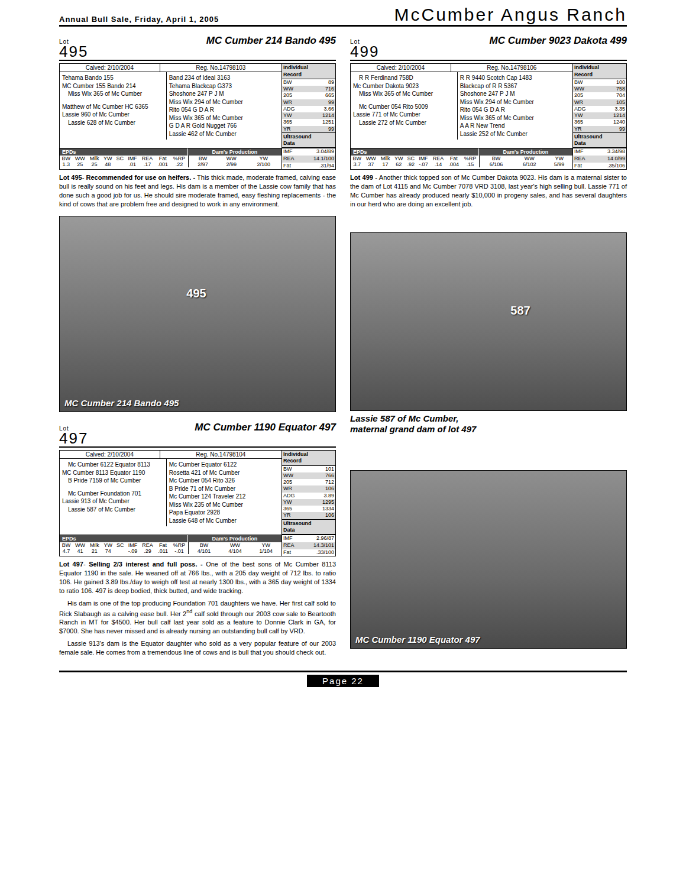Annual Bull Sale, Friday, April 1, 2005
McCumber Angus Ranch
Lot
495
MC Cumber 214 Bando 495
Calved: 2/10/2004
Reg. No.14798103
Tehama Bando 155
MC Cumber 155 Bando 214
Miss Wix 365 of Mc Cumber
Matthew of Mc Cumber HC 6365
Lassie 960 of Mc Cumber
Lassie 628 of Mc Cumber
Band 234 of Ideal 3163
Tehama Blackcap G373
Shoshone 247 P J M
Miss Wix 294 of Mc Cumber
Rito 054 G D A R
Miss Wix 365 of Mc Cumber
G D A R Gold Nugget 766
Lassie 462 of Mc Cumber
Individual
Record
| BW | 89 |
| WW | 716 |
| 205 | 665 |
| WR | 99 |
| ADG | 3.66 |
| YW | 1214 |
| 365 | 1251 |
| YR | 99 |
Ultrasound
Data
EPDs
Dam's Production
| BW | WW | Milk | YW | SC | IMF | REA | Fat | %RP |
| --- | --- | --- | --- | --- | --- | --- | --- | --- |
| 1.3 | 25 | 25 | 48 | | .01 | .17 | .001 | .22 |
| BW | WW | YW |
| --- | --- | --- |
| 2/97 | 2/99 | 2/100 |
IMF 3.04/89
REA 14.1/100
Fat.31/94
Lot 495- Recommended for use on heifers. - This thick made, moderate framed, calving ease bull is really sound on his feet and legs. His dam is a member of the Lassie cow family that has done such a good job for us. He should sire moderate framed, easy fleshing replacements - the kind of cows that are problem free and designed to work in any environment.
495
MC Cumber 214 Bando 495
Lot
497
MC Cumber 1190 Equator 497
Calved: 2/10/2004
Reg. No.14798104
Mc Cumber 6122 Equator 8113
MC Cumber 8113 Equator 1190
B Pride 7159 of Mc Cumber
Mc Cumber Foundation 701
Lassie 913 of Mc Cumber
Lassie 587 of Mc Cumber
Mc Cumber Equator 6122
Rosetta 421 of Mc Cumber
Mc Cumber 054 Rito 326
B Pride 71 of Mc Cumber
Mc Cumber 124 Traveler 212
Miss Wix 235 of Mc Cumber
Papa Equator 2928
Lassie 648 of Mc Cumber
Individual
Record
| BW | 101 |
| WW | 766 |
| 205 | 712 |
| WR | 106 |
| ADG | 3.89 |
| YW | 1295 |
| 365 | 1334 |
| YR | 106 |
Ultrasound
Data
EPDs
Dam's Production
| BW | WW | Milk | YW | SC | IMF | REA | Fat | %RP |
| --- | --- | --- | --- | --- | --- | --- | --- | --- |
| 4.7 | 41 | 21 | 74 | | -.09 | .29 | .011 | -.01 |
| BW | WW | YW |
| --- | --- | --- |
| 4/101 | 4/104 | 1/104 |
IMF 2.96/87
REA 14.3/101
Fat.33/100
Lot 497- Selling 2/3 interest and full poss. - One of the best sons of Mc Cumber 8113 Equator 1190 in the sale. He weaned off at 766 lbs., with a 205 day weight of 712 lbs. to ratio 106. He gained 3.89 lbs./day to weigh off test at nearly 1300 lbs., with a 365 day weight of 1334 to ratio 106. 497 is deep bodied, thick butted, and wide tracking.
His dam is one of the top producing Foundation 701 daughters we have. Her first calf sold to Rick Slabaugh as a calving ease bull. Her 2nd calf sold through our 2003 cow sale to Beartooth Ranch in MT for $4500. Her bull calf last year sold as a feature to Donnie Clark in GA, for $7000. She has never missed and is already nursing an outstanding bull calf by VRD.
Lassie 913's dam is the Equator daughter who sold as a very popular feature of our 2003 female sale. He comes from a tremendous line of cows and is bull that you should check out.
Lot
499
MC Cumber 9023 Dakota 499
Calved: 2/10/2004
Reg. No.14798106
R R Ferdinand 758D
Mc Cumber Dakota 9023
Miss Wix 365 of Mc Cumber
Mc Cumber 054 Rito 5009
Lassie 771 of Mc Cumber
Lassie 272 of Mc Cumber
R R 9440 Scotch Cap 1483
Blackcap of R R 5367
Shoshone 247 P J M
Miss Wix 294 of Mc Cumber
Rito 054 G D A R
Miss Wix 365 of Mc Cumber
A A R New Trend
Lassie 252 of Mc Cumber
Individual
Record
| BW | 100 |
| WW | 758 |
| 205 | 704 |
| WR | 105 |
| ADG | 3.35 |
| YW | 1214 |
| 365 | 1240 |
| YR | 99 |
Ultrasound
Data
EPDs
Dam's Production
| BW | WW | Milk | YW | SC | IMF | REA | Fat | %RP |
| --- | --- | --- | --- | --- | --- | --- | --- | --- |
| 3.7 | 37 | 17 | 62 | .92 | -.07 | .14 | .004 | .15 |
| BW | WW | YW |
| --- | --- | --- |
| 6/106 | 6/102 | 5/99 |
IMF 3.34/98
REA 14.0/99
Fat.35/106
Lot 499 - Another thick topped son of Mc Cumber Dakota 9023. His dam is a maternal sister to the dam of Lot 4115 and Mc Cumber 7078 VRD 3108, last year's high selling bull. Lassie 771 of Mc Cumber has already produced nearly $10,000 in progeny sales, and has several daughters in our herd who are doing an excellent job.
587
Lassie 587 of Mc Cumber,
maternal grand dam of lot 497
MC Cumber 1190 Equator 497
Page 22